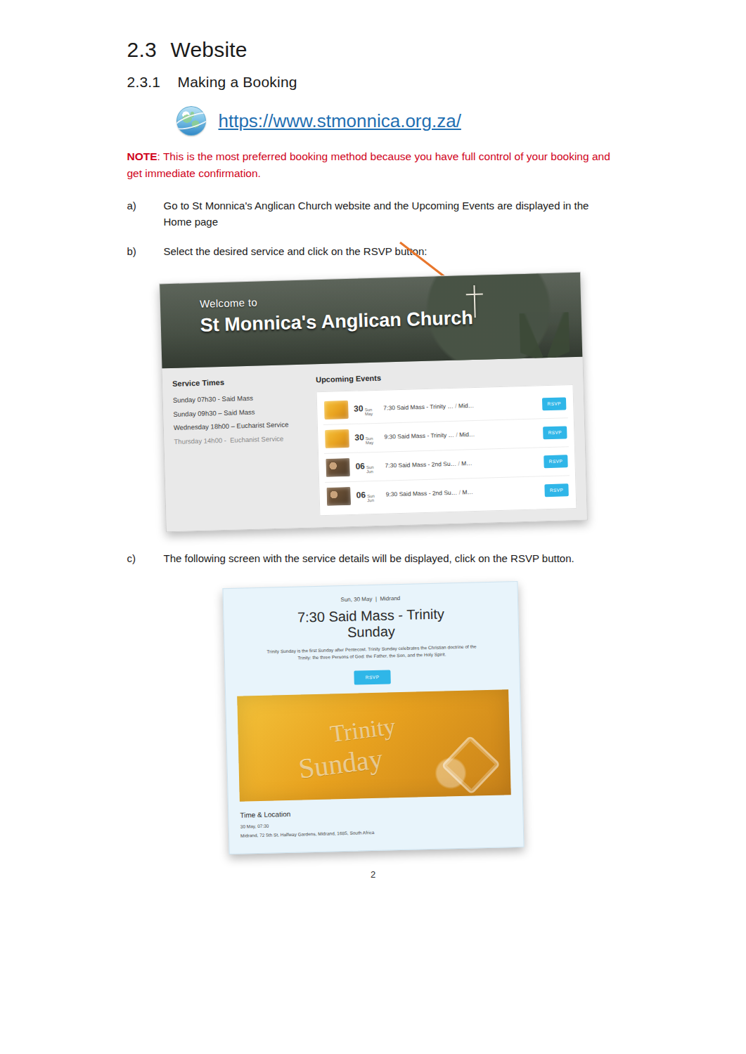2.3 Website
2.3.1 Making a Booking
https://www.stmonnica.org.za/
NOTE: This is the most preferred booking method because you have full control of your booking and get immediate confirmation.
a) Go to St Monnica's Anglican Church website and the Upcoming Events are displayed in the Home page
b) Select the desired service and click on the RSVP button:
Welcome to
St Monnica's Anglican Church
Service Times
Sunday 07h30 - Said Mass
Sunday 09h30 – Said Mass
Wednesday 18h00 – Eucharist Service
Thursday 14h00 - Euchanist Service
Upcoming Events
30 Sun
May
7:30 Said Mass - Trinity … / Mid…
RSVP
30 Sun
May
9:30 Said Mass - Trinity … / Mid…
RSVP
06 Sun
Jun
7:30 Said Mass - 2nd Su… / M…
RSVP
06 Sun
Jun
9:30 Said Mass - 2nd Su… / M…
RSVP
c) The following screen with the service details will be displayed, click on the RSVP button.
Sun, 30 May | Midrand
7:30 Said Mass - Trinity
Sunday
Trinity Sunday is the first Sunday after Pentecost. Trinity Sunday celebrates the Christian doctrine of the Trinity: the three Persons of God: the Father, the Son, and the Holy Spirit.
RSVP
Trinity
Sunday
Time & Location
30 May, 07:30
Midrand, 72 5th St, Halfway Gardens, Midrand, 1685, South Africa
2